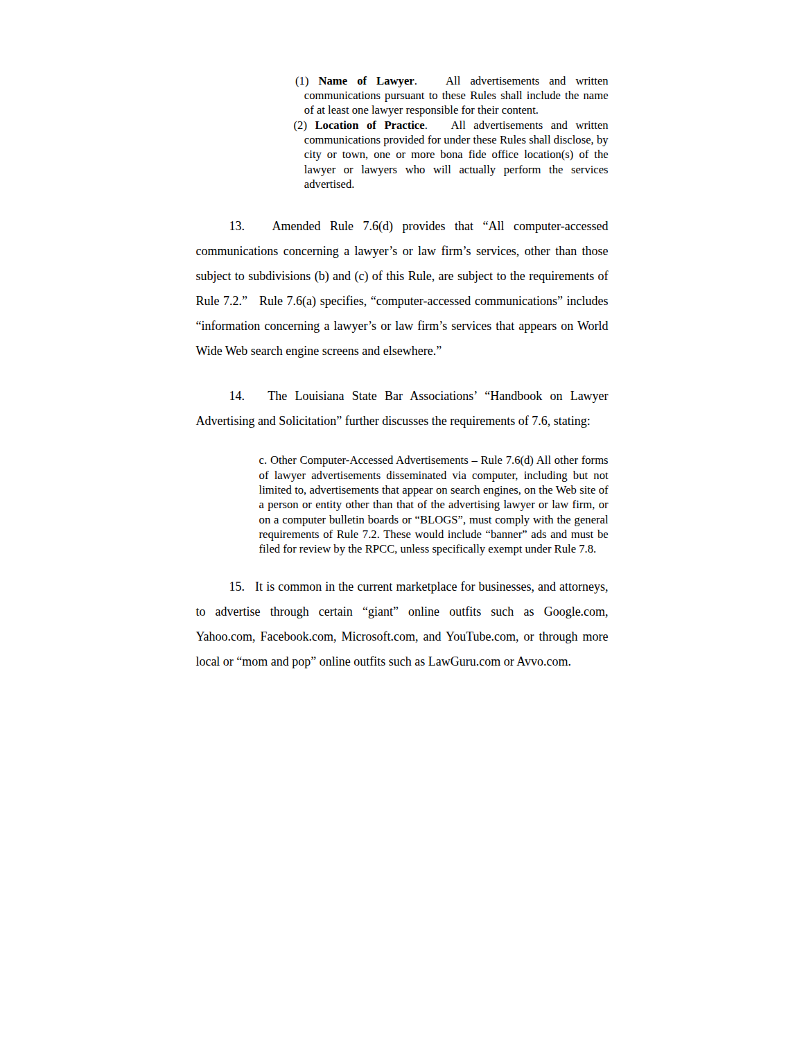(1) Name of Lawyer. All advertisements and written communications pursuant to these Rules shall include the name of at least one lawyer responsible for their content.
(2) Location of Practice. All advertisements and written communications provided for under these Rules shall disclose, by city or town, one or more bona fide office location(s) of the lawyer or lawyers who will actually perform the services advertised.
13. Amended Rule 7.6(d) provides that “All computer-accessed communications concerning a lawyer’s or law firm’s services, other than those subject to subdivisions (b) and (c) of this Rule, are subject to the requirements of Rule 7.2.” Rule 7.6(a) specifies, “computer-accessed communications” includes “information concerning a lawyer’s or law firm’s services that appears on World Wide Web search engine screens and elsewhere.”
14. The Louisiana State Bar Associations’ “Handbook on Lawyer Advertising and Solicitation” further discusses the requirements of 7.6, stating:
c. Other Computer-Accessed Advertisements – Rule 7.6(d) All other forms of lawyer advertisements disseminated via computer, including but not limited to, advertisements that appear on search engines, on the Web site of a person or entity other than that of the advertising lawyer or law firm, or on a computer bulletin boards or “BLOGS”, must comply with the general requirements of Rule 7.2. These would include “banner” ads and must be filed for review by the RPCC, unless specifically exempt under Rule 7.8.
15. It is common in the current marketplace for businesses, and attorneys, to advertise through certain “giant” online outfits such as Google.com, Yahoo.com, Facebook.com, Microsoft.com, and YouTube.com, or through more local or “mom and pop” online outfits such as LawGuru.com or Avvo.com.